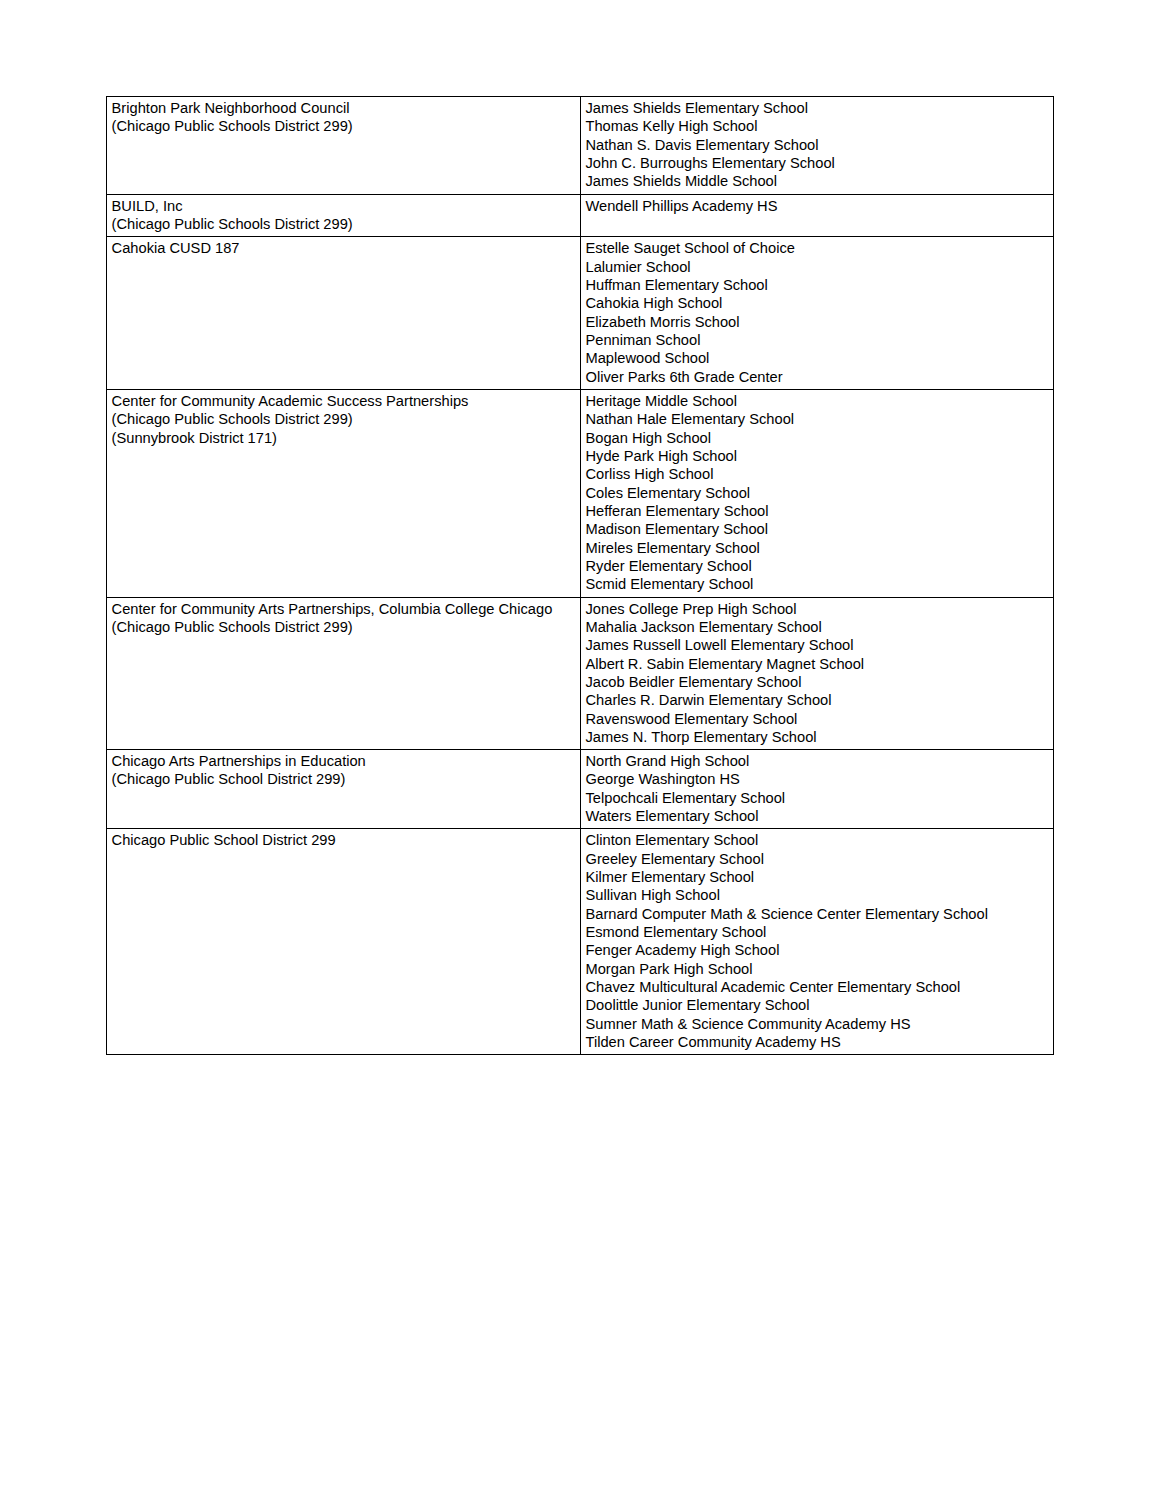| Brighton Park Neighborhood Council (Chicago Public Schools District 299) | James Shields Elementary School Thomas Kelly High School Nathan S. Davis Elementary School John C. Burroughs Elementary School James Shields Middle School |
| BUILD, Inc (Chicago Public Schools District 299) | Wendell Phillips Academy HS |
| Cahokia CUSD 187 | Estelle Sauget School of Choice Lalumier School Huffman Elementary School Cahokia High School Elizabeth Morris School Penniman School Maplewood School Oliver Parks 6th Grade Center |
| Center for Community Academic Success Partnerships (Chicago Public Schools District 299) (Sunnybrook District 171) | Heritage Middle School Nathan Hale Elementary School Bogan High School Hyde Park High School Corliss High School Coles Elementary School Hefferan Elementary School Madison Elementary School Mireles Elementary School Ryder Elementary School Scmid Elementary School |
| Center for Community Arts Partnerships, Columbia College Chicago (Chicago Public Schools District 299) | Jones College Prep High School Mahalia Jackson Elementary School James Russell Lowell Elementary School Albert R. Sabin Elementary Magnet School Jacob Beidler Elementary School Charles R. Darwin Elementary School Ravenswood Elementary School James N. Thorp Elementary School |
| Chicago Arts Partnerships in Education (Chicago Public School District 299) | North Grand High School George Washington HS Telpochcali Elementary School Waters Elementary School |
| Chicago Public School District 299 | Clinton Elementary School Greeley Elementary School Kilmer Elementary School Sullivan High School Barnard Computer Math & Science Center Elementary School Esmond Elementary School Fenger Academy High School Morgan Park High School Chavez Multicultural Academic Center Elementary School Doolittle Junior Elementary School Sumner Math & Science Community Academy HS Tilden Career Community Academy HS |